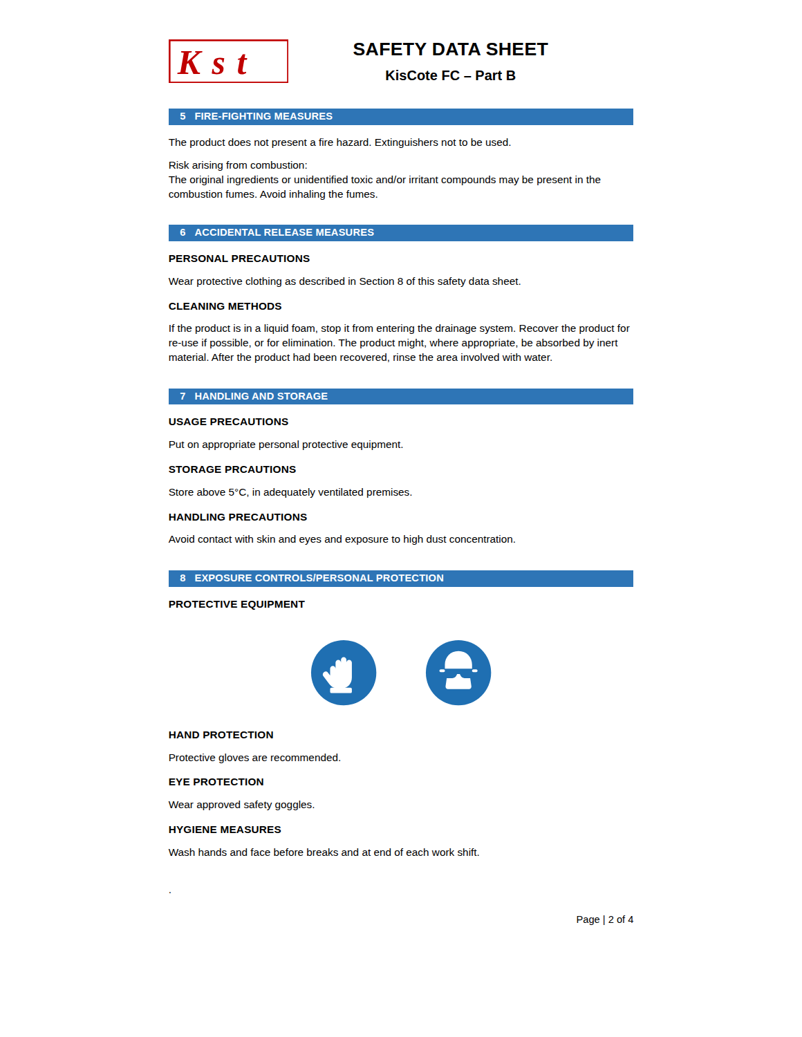K s t
SAFETY DATA SHEET
KisCote FC – Part B
5 FIRE-FIGHTING MEASURES
The product does not present a fire hazard. Extinguishers not to be used.
Risk arising from combustion:
The original ingredients or unidentified toxic and/or irritant compounds may be present in the combustion fumes. Avoid inhaling the fumes.
6 ACCIDENTAL RELEASE MEASURES
PERSONAL PRECAUTIONS
Wear protective clothing as described in Section 8 of this safety data sheet.
CLEANING METHODS
If the product is in a liquid foam, stop it from entering the drainage system. Recover the product for re-use if possible, or for elimination. The product might, where appropriate, be absorbed by inert material. After the product had been recovered, rinse the area involved with water.
7 HANDLING AND STORAGE
USAGE PRECAUTIONS
Put on appropriate personal protective equipment.
STORAGE PRCAUTIONS
Store above 5°C, in adequately ventilated premises.
HANDLING PRECAUTIONS
Avoid contact with skin and eyes and exposure to high dust concentration.
8 EXPOSURE CONTROLS/PERSONAL PROTECTION
PROTECTIVE EQUIPMENT
HAND PROTECTION
Protective gloves are recommended.
EYE PROTECTION
Wear approved safety goggles.
HYGIENE MEASURES
Wash hands and face before breaks and at end of each work shift.
.
Page | 2 of 4